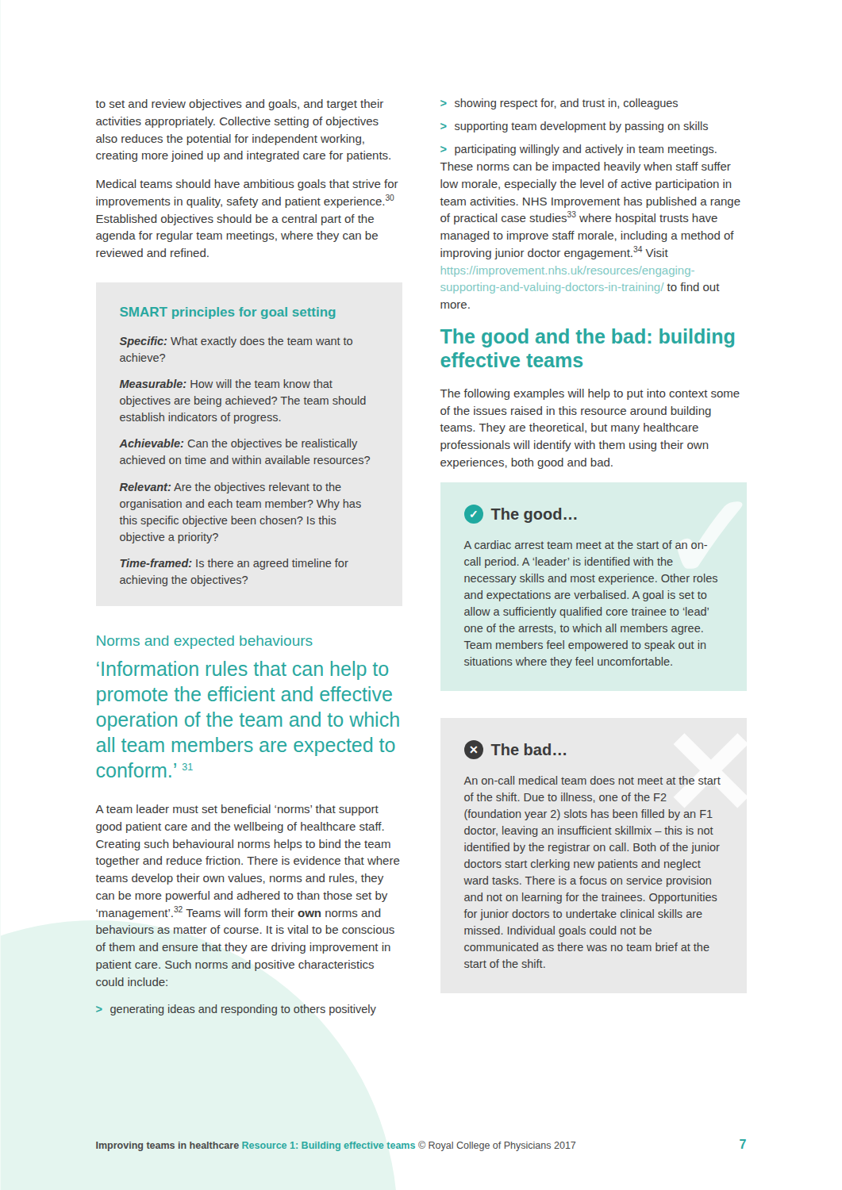to set and review objectives and goals, and target their activities appropriately. Collective setting of objectives also reduces the potential for independent working, creating more joined up and integrated care for patients.
Medical teams should have ambitious goals that strive for improvements in quality, safety and patient experience.30 Established objectives should be a central part of the agenda for regular team meetings, where they can be reviewed and refined.
SMART principles for goal setting
Specific: What exactly does the team want to achieve?
Measurable: How will the team know that objectives are being achieved? The team should establish indicators of progress.
Achievable: Can the objectives be realistically achieved on time and within available resources?
Relevant: Are the objectives relevant to the organisation and each team member? Why has this specific objective been chosen? Is this objective a priority?
Time-framed: Is there an agreed timeline for achieving the objectives?
Norms and expected behaviours
‘Information rules that can help to promote the efficient and effective operation of the team and to which all team members are expected to conform.’ 31
A team leader must set beneficial ‘norms’ that support good patient care and the wellbeing of healthcare staff. Creating such behavioural norms helps to bind the team together and reduce friction. There is evidence that where teams develop their own values, norms and rules, they can be more powerful and adhered to than those set by ‘management’.32 Teams will form their own norms and behaviours as matter of course. It is vital to be conscious of them and ensure that they are driving improvement in patient care. Such norms and positive characteristics could include:
generating ideas and responding to others positively
showing respect for, and trust in, colleagues
supporting team development by passing on skills
participating willingly and actively in team meetings.
These norms can be impacted heavily when staff suffer low morale, especially the level of active participation in team activities. NHS Improvement has published a range of practical case studies33 where hospital trusts have managed to improve staff morale, including a method of improving junior doctor engagement.34 Visit https://improvement.nhs.uk/resources/engaging-supporting-and-valuing-doctors-in-training/ to find out more.
The good and the bad: building effective teams
The following examples will help to put into context some of the issues raised in this resource around building teams. They are theoretical, but many healthcare professionals will identify with them using their own experiences, both good and bad.
✓
✓ The good…
A cardiac arrest team meet at the start of an on-call period. A ‘leader’ is identified with the necessary skills and most experience. Other roles and expectations are verbalised. A goal is set to allow a sufficiently qualified core trainee to ‘lead’ one of the arrests, to which all members agree. Team members feel empowered to speak out in situations where they feel uncomfortable.
✕
✕ The bad…
An on-call medical team does not meet at the start of the shift. Due to illness, one of the F2 (foundation year 2) slots has been filled by an F1 doctor, leaving an insufficient skillmix – this is not identified by the registrar on call. Both of the junior doctors start clerking new patients and neglect ward tasks. There is a focus on service provision and not on learning for the trainees. Opportunities for junior doctors to undertake clinical skills are missed. Individual goals could not be communicated as there was no team brief at the start of the shift.
Improving teams in healthcare Resource 1: Building effective teams © Royal College of Physicians 2017
7